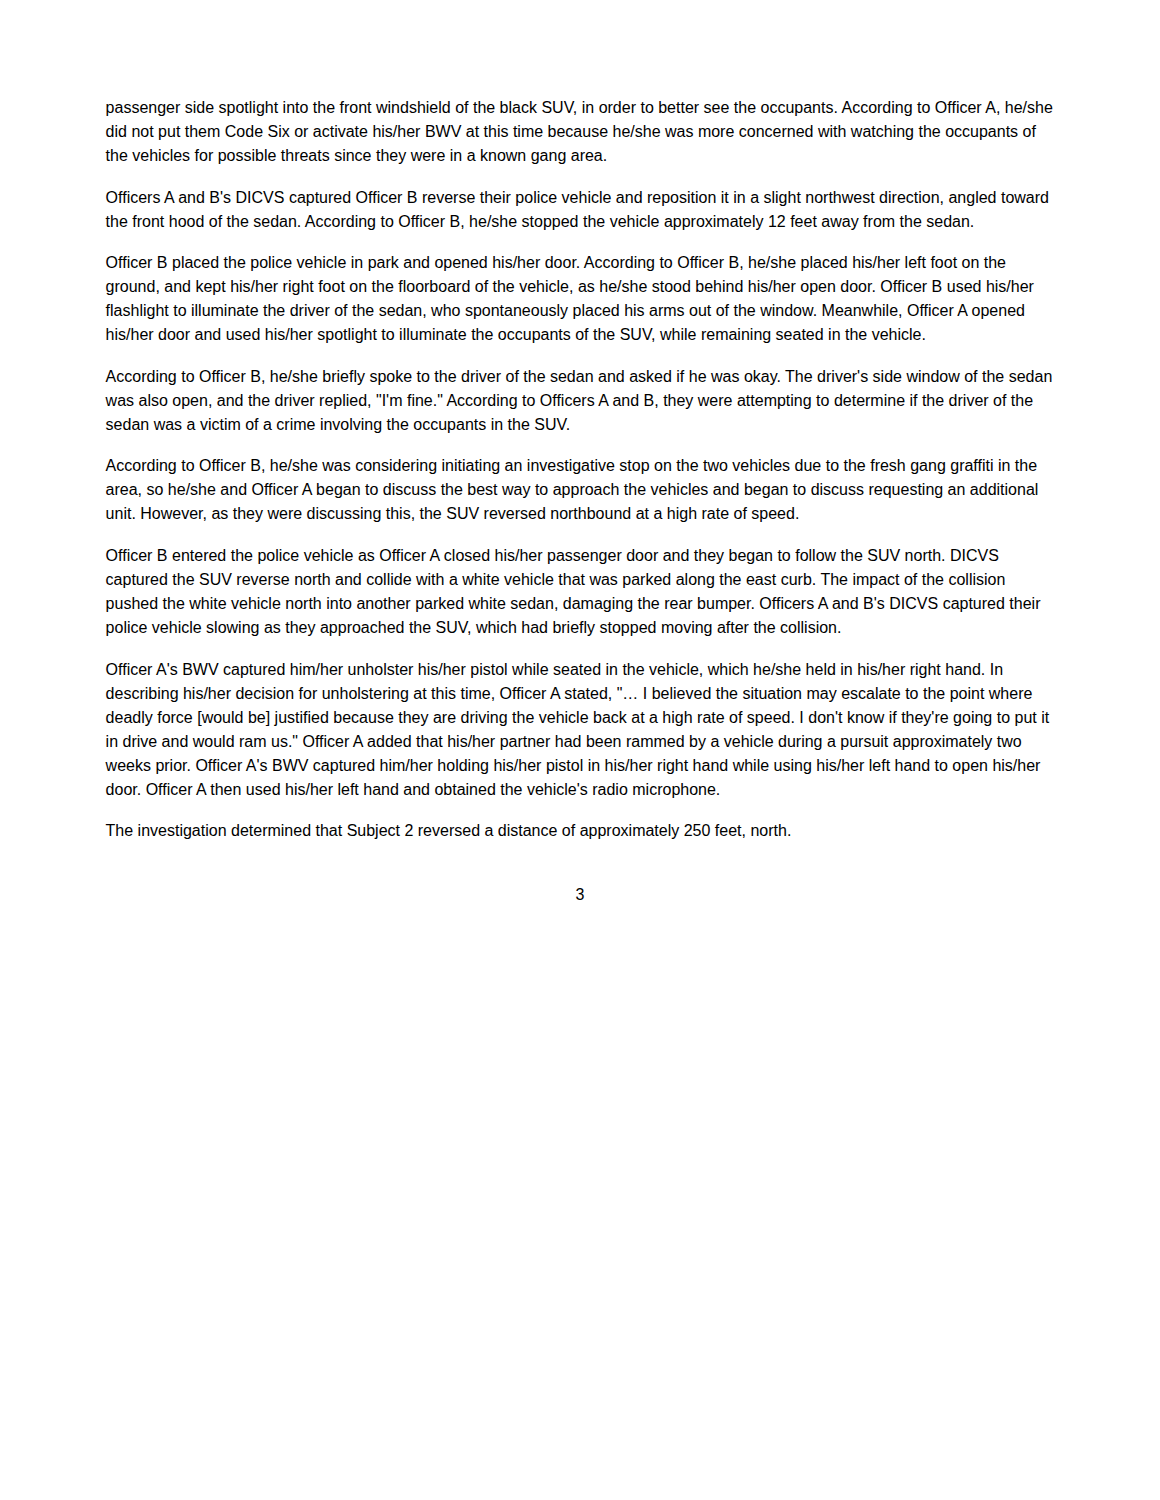passenger side spotlight into the front windshield of the black SUV, in order to better see the occupants. According to Officer A, he/she did not put them Code Six or activate his/her BWV at this time because he/she was more concerned with watching the occupants of the vehicles for possible threats since they were in a known gang area.
Officers A and B's DICVS captured Officer B reverse their police vehicle and reposition it in a slight northwest direction, angled toward the front hood of the sedan. According to Officer B, he/she stopped the vehicle approximately 12 feet away from the sedan.
Officer B placed the police vehicle in park and opened his/her door. According to Officer B, he/she placed his/her left foot on the ground, and kept his/her right foot on the floorboard of the vehicle, as he/she stood behind his/her open door. Officer B used his/her flashlight to illuminate the driver of the sedan, who spontaneously placed his arms out of the window. Meanwhile, Officer A opened his/her door and used his/her spotlight to illuminate the occupants of the SUV, while remaining seated in the vehicle.
According to Officer B, he/she briefly spoke to the driver of the sedan and asked if he was okay. The driver's side window of the sedan was also open, and the driver replied, "I'm fine." According to Officers A and B, they were attempting to determine if the driver of the sedan was a victim of a crime involving the occupants in the SUV.
According to Officer B, he/she was considering initiating an investigative stop on the two vehicles due to the fresh gang graffiti in the area, so he/she and Officer A began to discuss the best way to approach the vehicles and began to discuss requesting an additional unit. However, as they were discussing this, the SUV reversed northbound at a high rate of speed.
Officer B entered the police vehicle as Officer A closed his/her passenger door and they began to follow the SUV north. DICVS captured the SUV reverse north and collide with a white vehicle that was parked along the east curb. The impact of the collision pushed the white vehicle north into another parked white sedan, damaging the rear bumper. Officers A and B's DICVS captured their police vehicle slowing as they approached the SUV, which had briefly stopped moving after the collision.
Officer A's BWV captured him/her unholster his/her pistol while seated in the vehicle, which he/she held in his/her right hand. In describing his/her decision for unholstering at this time, Officer A stated, "… I believed the situation may escalate to the point where deadly force [would be] justified because they are driving the vehicle back at a high rate of speed. I don't know if they're going to put it in drive and would ram us." Officer A added that his/her partner had been rammed by a vehicle during a pursuit approximately two weeks prior. Officer A's BWV captured him/her holding his/her pistol in his/her right hand while using his/her left hand to open his/her door. Officer A then used his/her left hand and obtained the vehicle's radio microphone.
The investigation determined that Subject 2 reversed a distance of approximately 250 feet, north.
3